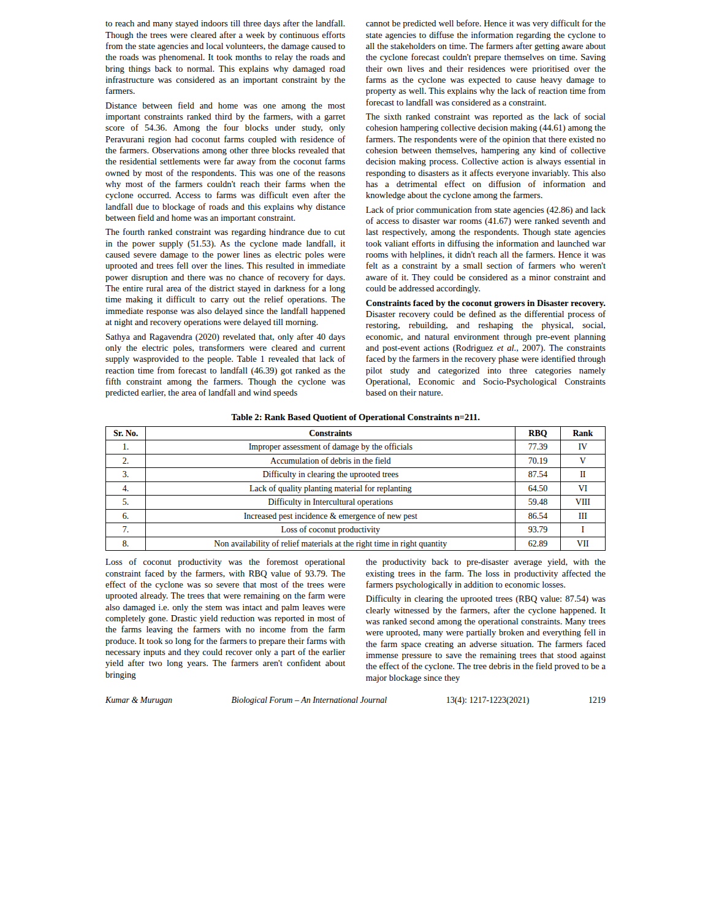to reach and many stayed indoors till three days after the landfall. Though the trees were cleared after a week by continuous efforts from the state agencies and local volunteers, the damage caused to the roads was phenomenal. It took months to relay the roads and bring things back to normal. This explains why damaged road infrastructure was considered as an important constraint by the farmers.
Distance between field and home was one among the most important constraints ranked third by the farmers, with a garret score of 54.36. Among the four blocks under study, only Peravurani region had coconut farms coupled with residence of the farmers. Observations among other three blocks revealed that the residential settlements were far away from the coconut farms owned by most of the respondents. This was one of the reasons why most of the farmers couldn't reach their farms when the cyclone occurred. Access to farms was difficult even after the landfall due to blockage of roads and this explains why distance between field and home was an important constraint.
The fourth ranked constraint was regarding hindrance due to cut in the power supply (51.53). As the cyclone made landfall, it caused severe damage to the power lines as electric poles were uprooted and trees fell over the lines. This resulted in immediate power disruption and there was no chance of recovery for days. The entire rural area of the district stayed in darkness for a long time making it difficult to carry out the relief operations. The immediate response was also delayed since the landfall happened at night and recovery operations were delayed till morning.
Sathya and Ragavendra (2020) revelated that, only after 40 days only the electric poles, transformers were cleared and current supply wasprovided to the people. Table 1 revealed that lack of reaction time from forecast to landfall (46.39) got ranked as the fifth constraint among the farmers. Though the cyclone was predicted earlier, the area of landfall and wind speeds
cannot be predicted well before. Hence it was very difficult for the state agencies to diffuse the information regarding the cyclone to all the stakeholders on time. The farmers after getting aware about the cyclone forecast couldn't prepare themselves on time. Saving their own lives and their residences were prioritised over the farms as the cyclone was expected to cause heavy damage to property as well. This explains why the lack of reaction time from forecast to landfall was considered as a constraint.
The sixth ranked constraint was reported as the lack of social cohesion hampering collective decision making (44.61) among the farmers. The respondents were of the opinion that there existed no cohesion between themselves, hampering any kind of collective decision making process. Collective action is always essential in responding to disasters as it affects everyone invariably. This also has a detrimental effect on diffusion of information and knowledge about the cyclone among the farmers.
Lack of prior communication from state agencies (42.86) and lack of access to disaster war rooms (41.67) were ranked seventh and last respectively, among the respondents. Though state agencies took valiant efforts in diffusing the information and launched war rooms with helplines, it didn't reach all the farmers. Hence it was felt as a constraint by a small section of farmers who weren't aware of it. They could be considered as a minor constraint and could be addressed accordingly.
Constraints faced by the coconut growers in Disaster recovery. Disaster recovery could be defined as the differential process of restoring, rebuilding, and reshaping the physical, social, economic, and natural environment through pre-event planning and post-event actions (Rodriguez et al., 2007). The constraints faced by the farmers in the recovery phase were identified through pilot study and categorized into three categories namely Operational, Economic and Socio-Psychological Constraints based on their nature.
Table 2: Rank Based Quotient of Operational Constraints n=211.
| Sr. No. | Constraints | RBQ | Rank |
| --- | --- | --- | --- |
| 1. | Improper assessment of damage by the officials | 77.39 | IV |
| 2. | Accumulation of debris in the field | 70.19 | V |
| 3. | Difficulty in clearing the uprooted trees | 87.54 | II |
| 4. | Lack of quality planting material for replanting | 64.50 | VI |
| 5. | Difficulty in Intercultural operations | 59.48 | VIII |
| 6. | Increased pest incidence & emergence of new pest | 86.54 | III |
| 7. | Loss of coconut productivity | 93.79 | I |
| 8. | Non availability of relief materials at the right time in right quantity | 62.89 | VII |
Loss of coconut productivity was the foremost operational constraint faced by the farmers, with RBQ value of 93.79. The effect of the cyclone was so severe that most of the trees were uprooted already. The trees that were remaining on the farm were also damaged i.e. only the stem was intact and palm leaves were completely gone. Drastic yield reduction was reported in most of the farms leaving the farmers with no income from the farm produce. It took so long for the farmers to prepare their farms with necessary inputs and they could recover only a part of the earlier yield after two long years. The farmers aren't confident about bringing
the productivity back to pre-disaster average yield, with the existing trees in the farm. The loss in productivity affected the farmers psychologically in addition to economic losses.
Difficulty in clearing the uprooted trees (RBQ value: 87.54) was clearly witnessed by the farmers, after the cyclone happened. It was ranked second among the operational constraints. Many trees were uprooted, many were partially broken and everything fell in the farm space creating an adverse situation. The farmers faced immense pressure to save the remaining trees that stood against the effect of the cyclone. The tree debris in the field proved to be a major blockage since they
Kumar & Murugan Biological Forum – An International Journal 13(4): 1217-1223(2021) 1219